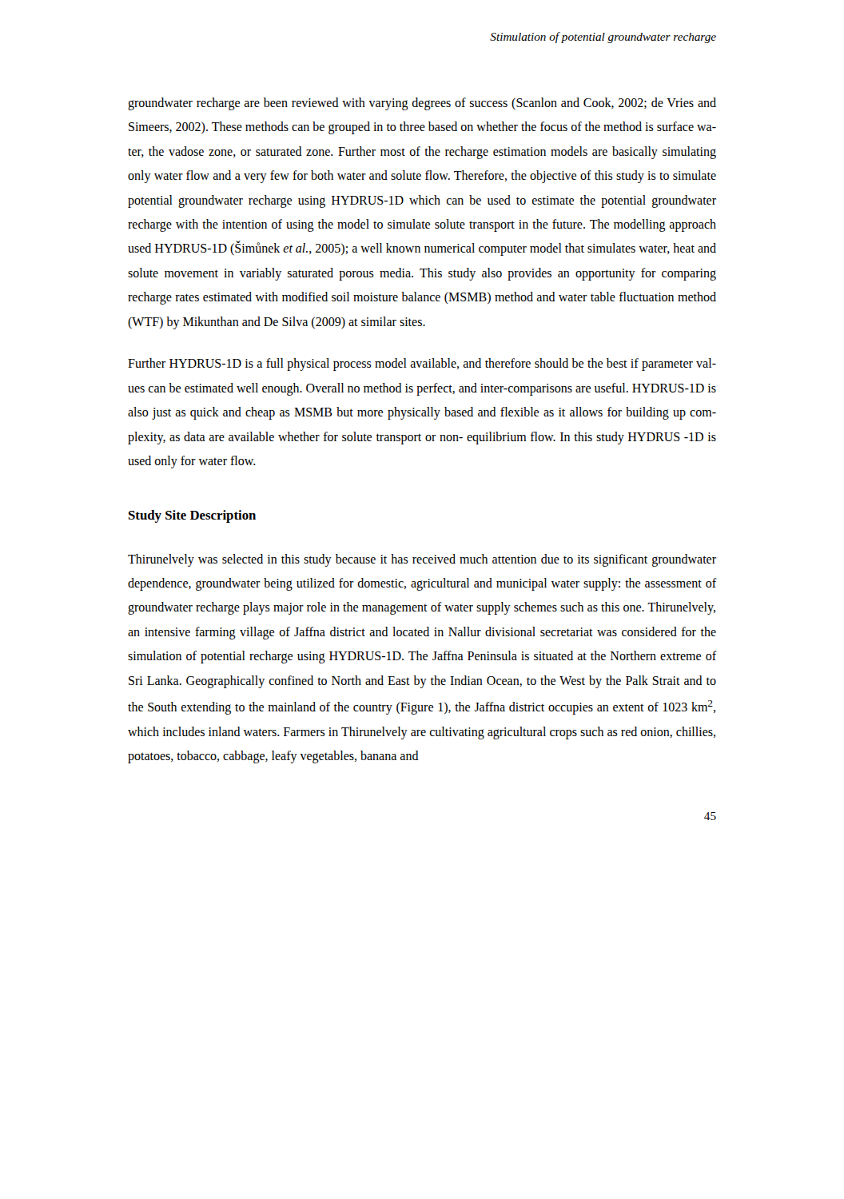Stimulation of potential groundwater recharge
groundwater recharge are been reviewed with varying degrees of success (Scanlon and Cook, 2002; de Vries and Simeers, 2002). These methods can be grouped in to three based on whether the focus of the method is surface water, the vadose zone, or saturated zone. Further most of the recharge estimation models are basically simulating only water flow and a very few for both water and solute flow. Therefore, the objective of this study is to simulate potential groundwater recharge using HYDRUS-1D which can be used to estimate the potential groundwater recharge with the intention of using the model to simulate solute transport in the future. The modelling approach used HYDRUS-1D (Šimůnek et al., 2005); a well known numerical computer model that simulates water, heat and solute movement in variably saturated porous media. This study also provides an opportunity for comparing recharge rates estimated with modified soil moisture balance (MSMB) method and water table fluctuation method (WTF) by Mikunthan and De Silva (2009) at similar sites.
Further HYDRUS-1D is a full physical process model available, and therefore should be the best if parameter values can be estimated well enough. Overall no method is perfect, and inter-comparisons are useful. HYDRUS-1D is also just as quick and cheap as MSMB but more physically based and flexible as it allows for building up complexity, as data are available whether for solute transport or non- equilibrium flow. In this study HYDRUS -1D is used only for water flow.
Study Site Description
Thirunelvely was selected in this study because it has received much attention due to its significant groundwater dependence, groundwater being utilized for domestic, agricultural and municipal water supply: the assessment of groundwater recharge plays major role in the management of water supply schemes such as this one. Thirunelvely, an intensive farming village of Jaffna district and located in Nallur divisional secretariat was considered for the simulation of potential recharge using HYDRUS-1D. The Jaffna Peninsula is situated at the Northern extreme of Sri Lanka. Geographically confined to North and East by the Indian Ocean, to the West by the Palk Strait and to the South extending to the mainland of the country (Figure 1), the Jaffna district occupies an extent of 1023 km2, which includes inland waters. Farmers in Thirunelvely are cultivating agricultural crops such as red onion, chillies, potatoes, tobacco, cabbage, leafy vegetables, banana and
45